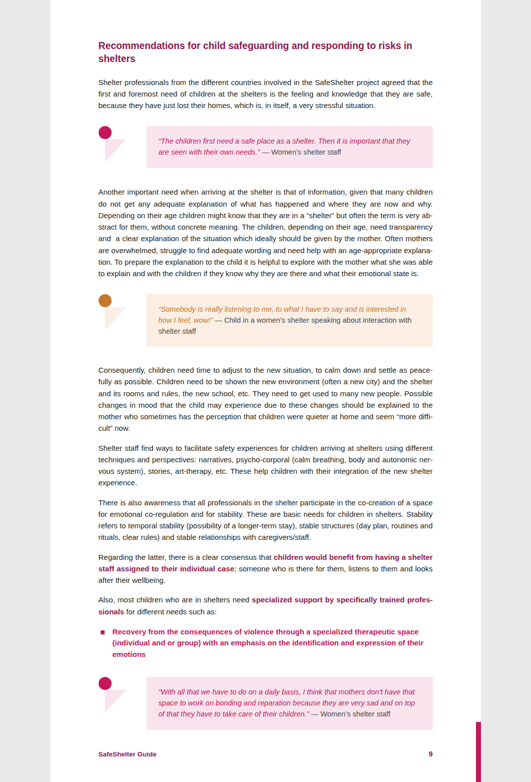Recommendations for child safeguarding and responding to risks in shelters
Shelter professionals from the different countries involved in the SafeShelter project agreed that the first and foremost need of children at the shelters is the feeling and knowledge that they are safe, because they have just lost their homes, which is, in itself, a very stressful situation.
“The children first need a safe place as a shelter. Then it is important that they are seen with their own needs.” — Women’s shelter staff
Another important need when arriving at the shelter is that of information, given that many children do not get any adequate explanation of what has happened and where they are now and why. Depending on their age children might know that they are in a “shelter” but often the term is very abstract for them, without concrete meaning. The children, depending on their age, need transparency and a clear explanation of the situation which ideally should be given by the mother. Often mothers are overwhelmed, struggle to find adequate wording and need help with an age-appropriate explanation. To prepare the explanation to the child it is helpful to explore with the mother what she was able to explain and with the children if they know why they are there and what their emotional state is.
“Somebody is really listening to me, to what I have to say and is interested in how I feel, wow!” — Child in a women’s shelter speaking about interaction with shelter staff
Consequently, children need time to adjust to the new situation, to calm down and settle as peacefully as possible. Children need to be shown the new environment (often a new city) and the shelter and its rooms and rules, the new school, etc. They need to get used to many new people. Possible changes in mood that the child may experience due to these changes should be explained to the mother who sometimes has the perception that children were quieter at home and seem “more difficult” now.
Shelter staff find ways to facilitate safety experiences for children arriving at shelters using different techniques and perspectives: narratives, psycho-corporal (calm breathing, body and autonomic nervous system), stories, art-therapy, etc. These help children with their integration of the new shelter experience.
There is also awareness that all professionals in the shelter participate in the co-creation of a space for emotional co-regulation and for stability. These are basic needs for children in shelters. Stability refers to temporal stability (possibility of a longer-term stay), stable structures (day plan, routines and rituals, clear rules) and stable relationships with caregivers/staff.
Regarding the latter, there is a clear consensus that children would benefit from having a shelter staff assigned to their individual case; someone who is there for them, listens to them and looks after their wellbeing.
Also, most children who are in shelters need specialized support by specifically trained professionals for different needs such as:
Recovery from the consequences of violence through a specialized therapeutic space (individual and or group) with an emphasis on the identification and expression of their emotions
“With all that we have to do on a daily basis, I think that mothers don't have that space to work on bonding and reparation because they are very sad and on top of that they have to take care of their children.” — Women’s shelter staff
SafeShelter Guide 9